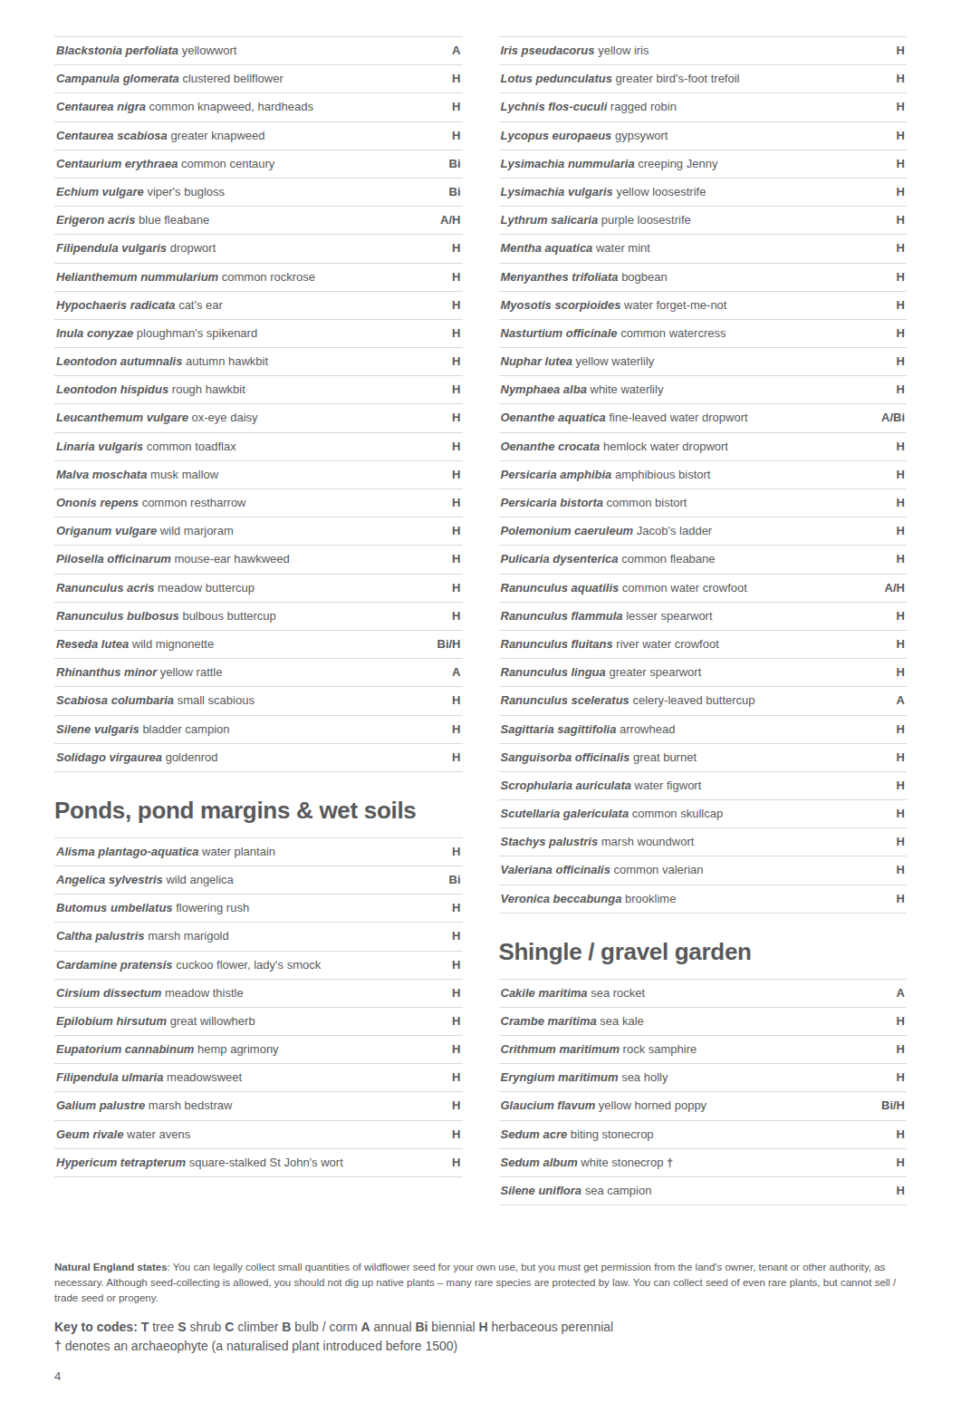| Blackstonia perfoliata yellowwort | A |
| Campanula glomerata clustered bellflower | H |
| Centaurea nigra common knapweed, hardheads | H |
| Centaurea scabiosa greater knapweed | H |
| Centaurium erythraea common centaury | Bi |
| Echium vulgare viper's bugloss | Bi |
| Erigeron acris blue fleabane | A/H |
| Filipendula vulgaris dropwort | H |
| Helianthemum nummularium common rockrose | H |
| Hypochaeris radicata cat's ear | H |
| Inula conyzae ploughman's spikenard | H |
| Leontodon autumnalis autumn hawkbit | H |
| Leontodon hispidus rough hawkbit | H |
| Leucanthemum vulgare ox-eye daisy | H |
| Linaria vulgaris common toadflax | H |
| Malva moschata musk mallow | H |
| Ononis repens common restharrow | H |
| Origanum vulgare wild marjoram | H |
| Pilosella officinarum mouse-ear hawkweed | H |
| Ranunculus acris meadow buttercup | H |
| Ranunculus bulbosus bulbous buttercup | H |
| Reseda lutea wild mignonette | Bi/H |
| Rhinanthus minor yellow rattle | A |
| Scabiosa columbaria small scabious | H |
| Silene vulgaris bladder campion | H |
| Solidago virgaurea goldenrod | H |
Ponds, pond margins & wet soils
| Alisma plantago-aquatica water plantain | H |
| Angelica sylvestris wild angelica | Bi |
| Butomus umbellatus flowering rush | H |
| Caltha palustris marsh marigold | H |
| Cardamine pratensis cuckoo flower, lady's smock | H |
| Cirsium dissectum meadow thistle | H |
| Epilobium hirsutum great willowherb | H |
| Eupatorium cannabinum hemp agrimony | H |
| Filipendula ulmaria meadowsweet | H |
| Galium palustre marsh bedstraw | H |
| Geum rivale water avens | H |
| Hypericum tetrapterum square-stalked St John's wort | H |
| Iris pseudacorus yellow iris | H |
| Lotus pedunculatus greater bird's-foot trefoil | H |
| Lychnis flos-cuculi ragged robin | H |
| Lycopus europaeus gypsywort | H |
| Lysimachia nummularia creeping Jenny | H |
| Lysimachia vulgaris yellow loosestrife | H |
| Lythrum salicaria purple loosestrife | H |
| Mentha aquatica water mint | H |
| Menyanthes trifoliata bogbean | H |
| Myosotis scorpioides water forget-me-not | H |
| Nasturtium officinale common watercress | H |
| Nuphar lutea yellow waterlily | H |
| Nymphaea alba white waterlily | H |
| Oenanthe aquatica fine-leaved water dropwort | A/Bi |
| Oenanthe crocata hemlock water dropwort | H |
| Persicaria amphibia amphibious bistort | H |
| Persicaria bistorta common bistort | H |
| Polemonium caeruleum Jacob's ladder | H |
| Pulicaria dysenterica common fleabane | H |
| Ranunculus aquatilis common water crowfoot | A/H |
| Ranunculus flammula lesser spearwort | H |
| Ranunculus fluitans river water crowfoot | H |
| Ranunculus lingua greater spearwort | H |
| Ranunculus sceleratus celery-leaved buttercup | A |
| Sagittaria sagittifolia arrowhead | H |
| Sanguisorba officinalis great burnet | H |
| Scrophularia auriculata water figwort | H |
| Scutellaria galericulata common skullcap | H |
| Stachys palustris marsh woundwort | H |
| Valeriana officinalis common valerian | H |
| Veronica beccabunga brooklime | H |
Shingle / gravel garden
| Cakile maritima sea rocket | A |
| Crambe maritima sea kale | H |
| Crithmum maritimum rock samphire | H |
| Eryngium maritimum sea holly | H |
| Glaucium flavum yellow horned poppy | Bi/H |
| Sedum acre biting stonecrop | H |
| Sedum album white stonecrop † | H |
| Silene uniflora sea campion | H |
Natural England states: You can legally collect small quantities of wildflower seed for your own use, but you must get permission from the land's owner, tenant or other authority, as necessary. Although seed-collecting is allowed, you should not dig up native plants – many rare species are protected by law. You can collect seed of even rare plants, but cannot sell / trade seed or progeny.
Key to codes: T tree S shrub C climber B bulb / corm A annual Bi biennial H herbaceous perennial
† denotes an archaeophyte (a naturalised plant introduced before 1500)
4